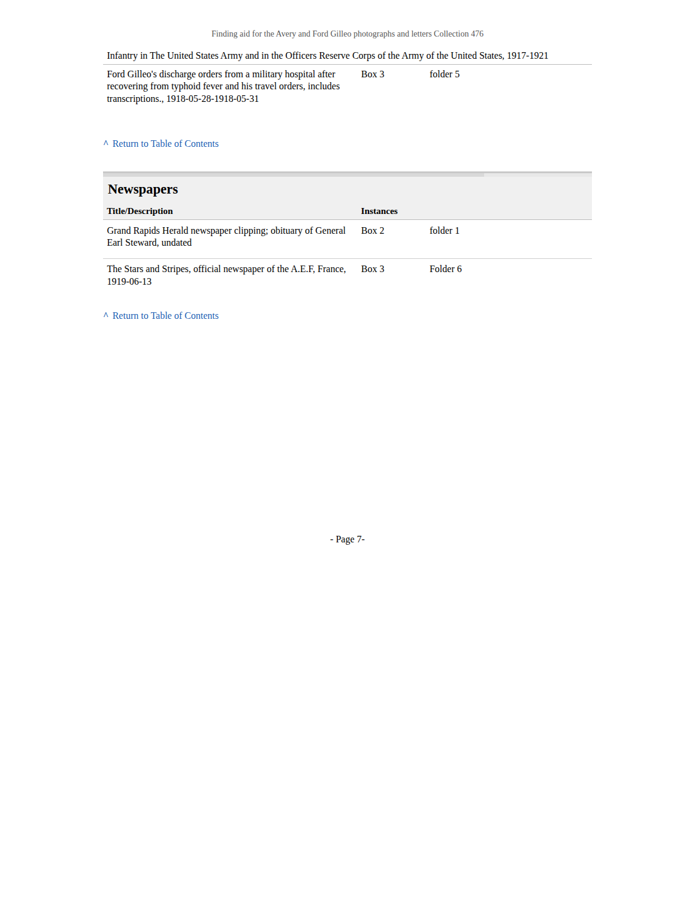Finding aid for the Avery and Ford Gilleo photographs and letters Collection 476
| Infantry in The United States Army and in the Officers Reserve Corps of the Army of the United States, 1917-1921 |
| Ford Gilleo's discharge orders from a military hospital after recovering from typhoid fever and his travel orders, includes transcriptions., 1918-05-28-1918-05-31 | Box 3 | folder 5 |
^ Return to Table of Contents
Newspapers
| Title/Description | Instances |
| --- | --- |
| Grand Rapids Herald newspaper clipping; obituary of General Earl Steward, undated | Box 2 | folder 1 |
| The Stars and Stripes, official newspaper of the A.E.F, France, 1919-06-13 | Box 3 | Folder 6 |
^ Return to Table of Contents
- Page 7-